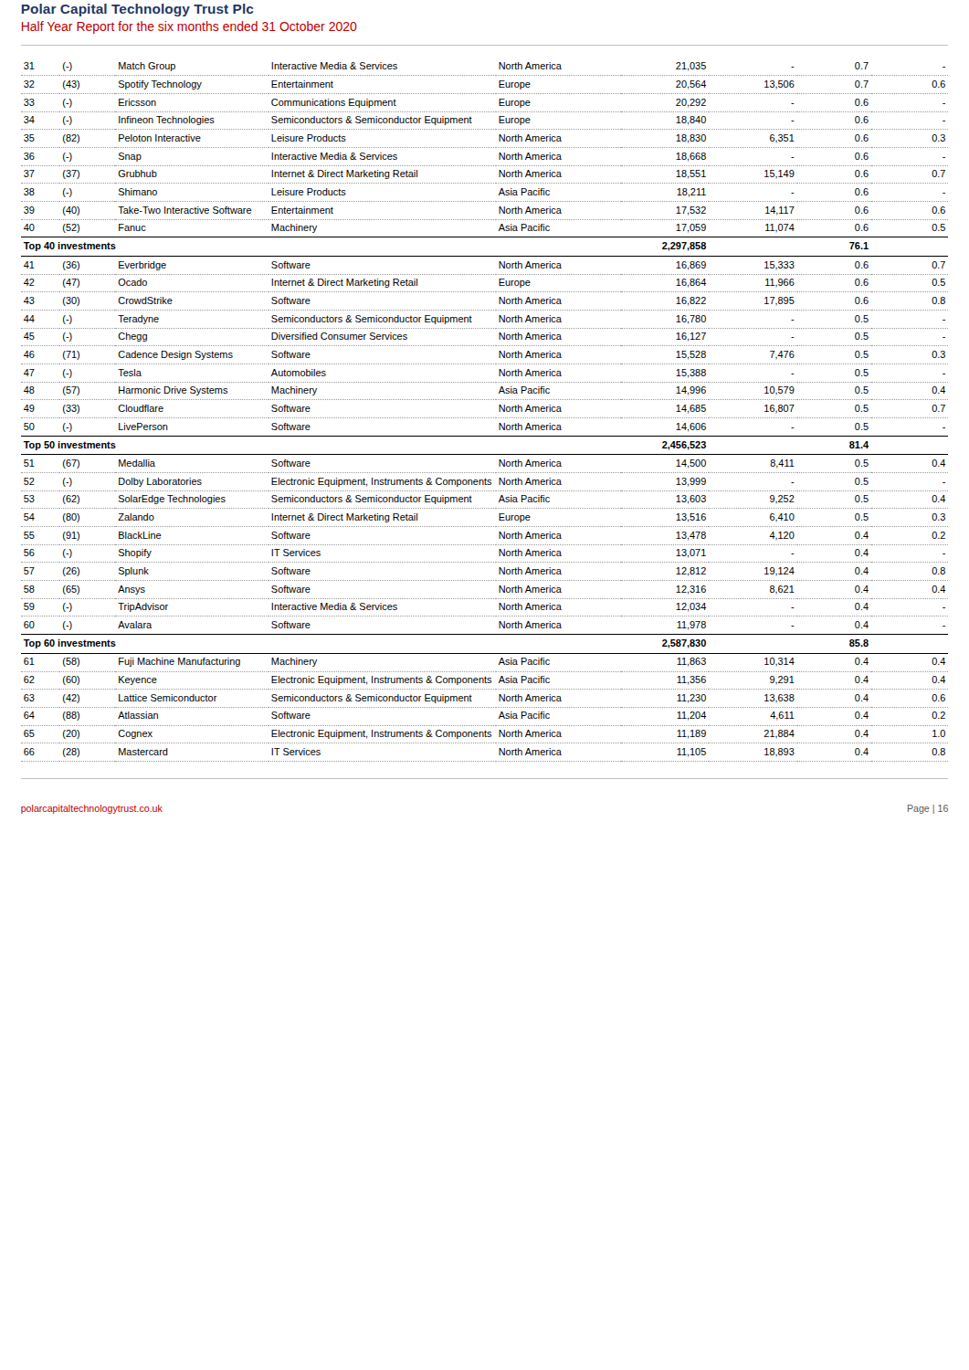Polar Capital Technology Trust Plc
Half Year Report for the six months ended 31 October 2020
| 31 | (-) | Match Group | Interactive Media & Services | North America | 21,035 | - | 0.7 | - |
| 32 | (43) | Spotify Technology | Entertainment | Europe | 20,564 | 13,506 | 0.7 | 0.6 |
| 33 | (-) | Ericsson | Communications Equipment | Europe | 20,292 | - | 0.6 | - |
| 34 | (-) | Infineon Technologies | Semiconductors & Semiconductor Equipment | Europe | 18,840 | - | 0.6 | - |
| 35 | (82) | Peloton Interactive | Leisure Products | North America | 18,830 | 6,351 | 0.6 | 0.3 |
| 36 | (-) | Snap | Interactive Media & Services | North America | 18,668 | - | 0.6 | - |
| 37 | (37) | Grubhub | Internet & Direct Marketing Retail | North America | 18,551 | 15,149 | 0.6 | 0.7 |
| 38 | (-) | Shimano | Leisure Products | Asia Pacific | 18,211 | - | 0.6 | - |
| 39 | (40) | Take-Two Interactive Software | Entertainment | North America | 17,532 | 14,117 | 0.6 | 0.6 |
| 40 | (52) | Fanuc | Machinery | Asia Pacific | 17,059 | 11,074 | 0.6 | 0.5 |
| Top 40 investments | 2,297,858 | | 76.1 | |
| 41 | (36) | Everbridge | Software | North America | 16,869 | 15,333 | 0.6 | 0.7 |
| 42 | (47) | Ocado | Internet & Direct Marketing Retail | Europe | 16,864 | 11,966 | 0.6 | 0.5 |
| 43 | (30) | CrowdStrike | Software | North America | 16,822 | 17,895 | 0.6 | 0.8 |
| 44 | (-) | Teradyne | Semiconductors & Semiconductor Equipment | North America | 16,780 | - | 0.5 | - |
| 45 | (-) | Chegg | Diversified Consumer Services | North America | 16,127 | - | 0.5 | - |
| 46 | (71) | Cadence Design Systems | Software | North America | 15,528 | 7,476 | 0.5 | 0.3 |
| 47 | (-) | Tesla | Automobiles | North America | 15,388 | - | 0.5 | - |
| 48 | (57) | Harmonic Drive Systems | Machinery | Asia Pacific | 14,996 | 10,579 | 0.5 | 0.4 |
| 49 | (33) | Cloudflare | Software | North America | 14,685 | 16,807 | 0.5 | 0.7 |
| 50 | (-) | LivePerson | Software | North America | 14,606 | - | 0.5 | - |
| Top 50 investments | 2,456,523 | | 81.4 | |
| 51 | (67) | Medallia | Software | North America | 14,500 | 8,411 | 0.5 | 0.4 |
| 52 | (-) | Dolby Laboratories | Electronic Equipment, Instruments & Components | North America | 13,999 | - | 0.5 | - |
| 53 | (62) | SolarEdge Technologies | Semiconductors & Semiconductor Equipment | Asia Pacific | 13,603 | 9,252 | 0.5 | 0.4 |
| 54 | (80) | Zalando | Internet & Direct Marketing Retail | Europe | 13,516 | 6,410 | 0.5 | 0.3 |
| 55 | (91) | BlackLine | Software | North America | 13,478 | 4,120 | 0.4 | 0.2 |
| 56 | (-) | Shopify | IT Services | North America | 13,071 | - | 0.4 | - |
| 57 | (26) | Splunk | Software | North America | 12,812 | 19,124 | 0.4 | 0.8 |
| 58 | (65) | Ansys | Software | North America | 12,316 | 8,621 | 0.4 | 0.4 |
| 59 | (-) | TripAdvisor | Interactive Media & Services | North America | 12,034 | - | 0.4 | - |
| 60 | (-) | Avalara | Software | North America | 11,978 | - | 0.4 | - |
| Top 60 investments | 2,587,830 | | 85.8 | |
| 61 | (58) | Fuji Machine Manufacturing | Machinery | Asia Pacific | 11,863 | 10,314 | 0.4 | 0.4 |
| 62 | (60) | Keyence | Electronic Equipment, Instruments & Components | Asia Pacific | 11,356 | 9,291 | 0.4 | 0.4 |
| 63 | (42) | Lattice Semiconductor | Semiconductors & Semiconductor Equipment | North America | 11,230 | 13,638 | 0.4 | 0.6 |
| 64 | (88) | Atlassian | Software | Asia Pacific | 11,204 | 4,611 | 0.4 | 0.2 |
| 65 | (20) | Cognex | Electronic Equipment, Instruments & Components | North America | 11,189 | 21,884 | 0.4 | 1.0 |
| 66 | (28) | Mastercard | IT Services | North America | 11,105 | 18,893 | 0.4 | 0.8 |
polarcapitaltechnologytrust.co.uk
Page | 16